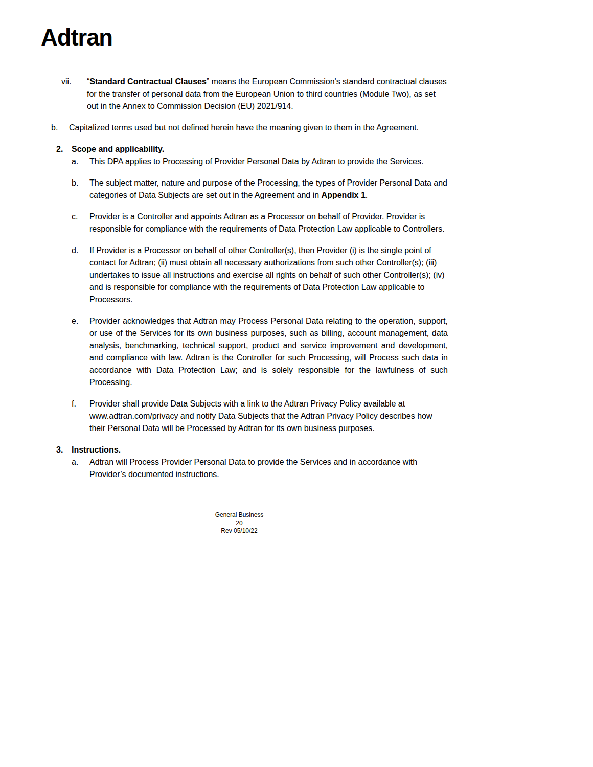Adtran
“Standard Contractual Clauses” means the European Commission's standard contractual clauses for the transfer of personal data from the European Union to third countries (Module Two), as set out in the Annex to Commission Decision (EU) 2021/914.
Capitalized terms used but not defined herein have the meaning given to them in the Agreement.
Scope and applicability.
This DPA applies to Processing of Provider Personal Data by Adtran to provide the Services.
The subject matter, nature and purpose of the Processing, the types of Provider Personal Data and categories of Data Subjects are set out in the Agreement and in Appendix 1.
Provider is a Controller and appoints Adtran as a Processor on behalf of Provider. Provider is responsible for compliance with the requirements of Data Protection Law applicable to Controllers.
If Provider is a Processor on behalf of other Controller(s), then Provider (i) is the single point of contact for Adtran; (ii) must obtain all necessary authorizations from such other Controller(s); (iii) undertakes to issue all instructions and exercise all rights on behalf of such other Controller(s); (iv) and is responsible for compliance with the requirements of Data Protection Law applicable to Processors.
Provider acknowledges that Adtran may Process Personal Data relating to the operation, support, or use of the Services for its own business purposes, such as billing, account management, data analysis, benchmarking, technical support, product and service improvement and development, and compliance with law. Adtran is the Controller for such Processing, will Process such data in accordance with Data Protection Law; and is solely responsible for the lawfulness of such Processing.
Provider shall provide Data Subjects with a link to the Adtran Privacy Policy available at www.adtran.com/privacy and notify Data Subjects that the Adtran Privacy Policy describes how their Personal Data will be Processed by Adtran for its own business purposes.
Instructions.
Adtran will Process Provider Personal Data to provide the Services and in accordance with Provider’s documented instructions.
General Business
20
Rev 05/10/22